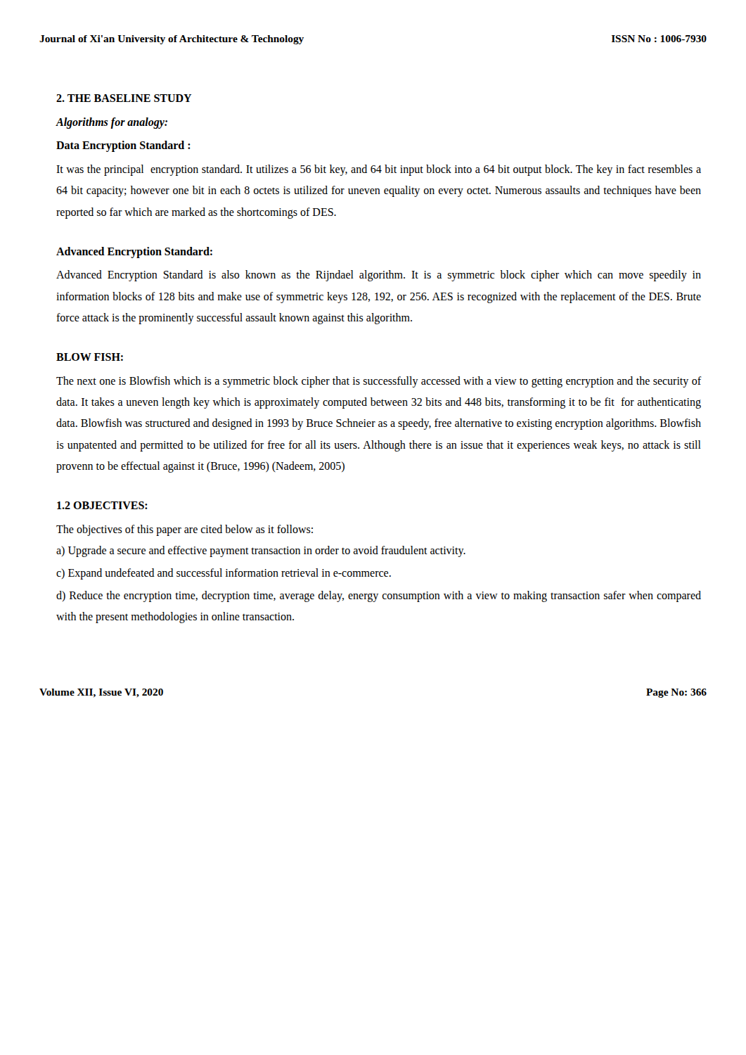Journal of Xi'an University of Architecture & Technology ISSN No : 1006-7930
2. THE BASELINE STUDY
Algorithms for analogy:
Data Encryption Standard :
It was the principal encryption standard. It utilizes a 56 bit key, and 64 bit input block into a 64 bit output block. The key in fact resembles a 64 bit capacity; however one bit in each 8 octets is utilized for uneven equality on every octet. Numerous assaults and techniques have been reported so far which are marked as the shortcomings of DES.
Advanced Encryption Standard:
Advanced Encryption Standard is also known as the Rijndael algorithm. It is a symmetric block cipher which can move speedily in information blocks of 128 bits and make use of symmetric keys 128, 192, or 256. AES is recognized with the replacement of the DES. Brute force attack is the prominently successful assault known against this algorithm.
BLOW FISH:
The next one is Blowfish which is a symmetric block cipher that is successfully accessed with a view to getting encryption and the security of data. It takes a uneven length key which is approximately computed between 32 bits and 448 bits, transforming it to be fit for authenticating data. Blowfish was structured and designed in 1993 by Bruce Schneier as a speedy, free alternative to existing encryption algorithms. Blowfish is unpatented and permitted to be utilized for free for all its users. Although there is an issue that it experiences weak keys, no attack is still provenn to be effectual against it (Bruce, 1996) (Nadeem, 2005)
1.2 OBJECTIVES:
The objectives of this paper are cited below as it follows:
a) Upgrade a secure and effective payment transaction in order to avoid fraudulent activity.
c) Expand undefeated and successful information retrieval in e-commerce.
d) Reduce the encryption time, decryption time, average delay, energy consumption with a view to making transaction safer when compared with the present methodologies in online transaction.
Volume XII, Issue VI, 2020 Page No: 366